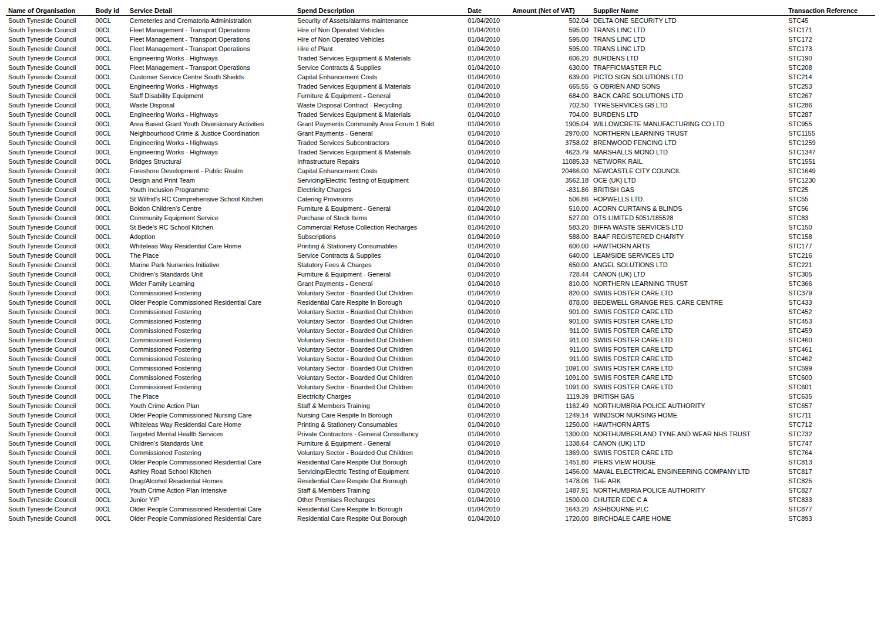Spend transactions listing
| Name of Organisation | Body Id | Service Detail | Spend Description | Date | Amount (Net of VAT) | Supplier Name | Transaction Reference |
| --- | --- | --- | --- | --- | --- | --- | --- |
| South Tyneside Council | 00CL | Cemeteries and Crematoria Administration | Security of Assets/alarms maintenance | 01/04/2010 | 502.04 | DELTA ONE SECURITY LTD | STC45 |
| South Tyneside Council | 00CL | Fleet Management - Transport Operations | Hire of Non Operated Vehicles | 01/04/2010 | 595.00 | TRANS LINC LTD | STC171 |
| South Tyneside Council | 00CL | Fleet Management - Transport Operations | Hire of Non Operated Vehicles | 01/04/2010 | 595.00 | TRANS LINC LTD | STC172 |
| South Tyneside Council | 00CL | Fleet Management - Transport Operations | Hire of Plant | 01/04/2010 | 595.00 | TRANS LINC LTD | STC173 |
| South Tyneside Council | 00CL | Engineering Works - Highways | Traded Services Equipment & Materials | 01/04/2010 | 606.20 | BURDENS LTD | STC190 |
| South Tyneside Council | 00CL | Fleet Management - Transport Operations | Service Contracts & Supplies | 01/04/2010 | 630.00 | TRAFFICMASTER PLC | STC208 |
| South Tyneside Council | 00CL | Customer Service Centre South Shields | Capital Enhancement Costs | 01/04/2010 | 639.00 | PICTO SIGN SOLUTIONS LTD | STC214 |
| South Tyneside Council | 00CL | Engineering Works - Highways | Traded Services Equipment & Materials | 01/04/2010 | 665.55 | G OBRIEN AND SONS | STC253 |
| South Tyneside Council | 00CL | Staff Disability Equipment | Furniture & Equipment - General | 01/04/2010 | 684.00 | BACK CARE SOLUTIONS LTD | STC267 |
| South Tyneside Council | 00CL | Waste Disposal | Waste Disposal Contract - Recycling | 01/04/2010 | 702.50 | TYRESERVICES GB LTD | STC286 |
| South Tyneside Council | 00CL | Engineering Works - Highways | Traded Services Equipment & Materials | 01/04/2010 | 704.00 | BURDENS LTD | STC287 |
| South Tyneside Council | 00CL | Area Based Grant Youth Diversionary Activities | Grant Payments Community Area Forum 1 Bold | 01/04/2010 | 1905.04 | WILLOWCRETE MANUFACTURING CO LTD | STC955 |
| South Tyneside Council | 00CL | Neighbourhood Crime & Justice Coordination | Grant Payments - General | 01/04/2010 | 2970.00 | NORTHERN LEARNING TRUST | STC1155 |
| South Tyneside Council | 00CL | Engineering Works - Highways | Traded Services Subcontractors | 01/04/2010 | 3758.02 | BRENWOOD FENCING LTD | STC1259 |
| South Tyneside Council | 00CL | Engineering Works - Highways | Traded Services Equipment & Materials | 01/04/2010 | 4623.79 | MARSHALLS MONO LTD | STC1347 |
| South Tyneside Council | 00CL | Bridges Structural | Infrastructure Repairs | 01/04/2010 | 11085.33 | NETWORK RAIL | STC1551 |
| South Tyneside Council | 00CL | Foreshore Development - Public Realm | Capital Enhancement Costs | 01/04/2010 | 20466.00 | NEWCASTLE CITY COUNCIL | STC1649 |
| South Tyneside Council | 00CL | Design and Print Team | Servicing/Electric Testing of Equipment | 01/04/2010 | 3562.18 | OCE (UK) LTD | STC1230 |
| South Tyneside Council | 00CL | Youth Inclusion Programme | Electricity Charges | 01/04/2010 | -831.86 | BRITISH GAS | STC25 |
| South Tyneside Council | 00CL | St Wilfrid's RC Comprehensive School Kitchen | Catering Provisions | 01/04/2010 | 506.86 | HOPWELLS LTD. | STC55 |
| South Tyneside Council | 00CL | Boldon Children's Centre | Furniture & Equipment - General | 01/04/2010 | 510.00 | ACORN CURTAINS & BLINDS | STC56 |
| South Tyneside Council | 00CL | Community Equipment Service | Purchase of Stock Items | 01/04/2010 | 527.00 | OTS LIMITED 5051/185528 | STC83 |
| South Tyneside Council | 00CL | St Bede's RC School Kitchen | Commercial Refuse Collection Recharges | 01/04/2010 | 583.20 | BIFFA WASTE SERVICES LTD | STC150 |
| South Tyneside Council | 00CL | Adoption | Subscriptions | 01/04/2010 | 588.00 | BAAF REGISTERED CHARITY | STC158 |
| South Tyneside Council | 00CL | Whiteleas Way Residential Care Home | Printing & Stationery Consumables | 01/04/2010 | 600.00 | HAWTHORN ARTS | STC177 |
| South Tyneside Council | 00CL | The Place | Service Contracts & Supplies | 01/04/2010 | 640.00 | LEAMSIDE SERVICES LTD | STC216 |
| South Tyneside Council | 00CL | Marine Park Nurseries Initiative | Statutory Fees & Charges | 01/04/2010 | 650.00 | ANGEL SOLUTIONS LTD | STC221 |
| South Tyneside Council | 00CL | Children's Standards Unit | Furniture & Equipment - General | 01/04/2010 | 728.44 | CANON (UK) LTD | STC305 |
| South Tyneside Council | 00CL | Wider Family Learning | Grant Payments - General | 01/04/2010 | 810.00 | NORTHERN LEARNING TRUST | STC366 |
| South Tyneside Council | 00CL | Commissioned Fostering | Voluntary Sector - Boarded Out Children | 01/04/2010 | 820.00 | SWIIS FOSTER CARE LTD | STC379 |
| South Tyneside Council | 00CL | Older People Commissioned Residential Care | Residential Care Respite In Borough | 01/04/2010 | 878.00 | BEDEWELL GRANGE RES. CARE CENTRE | STC433 |
| South Tyneside Council | 00CL | Commissioned Fostering | Voluntary Sector - Boarded Out Children | 01/04/2010 | 901.00 | SWIIS FOSTER CARE LTD | STC452 |
| South Tyneside Council | 00CL | Commissioned Fostering | Voluntary Sector - Boarded Out Children | 01/04/2010 | 901.00 | SWIIS FOSTER CARE LTD | STC453 |
| South Tyneside Council | 00CL | Commissioned Fostering | Voluntary Sector - Boarded Out Children | 01/04/2010 | 911.00 | SWIIS FOSTER CARE LTD | STC459 |
| South Tyneside Council | 00CL | Commissioned Fostering | Voluntary Sector - Boarded Out Children | 01/04/2010 | 911.00 | SWIIS FOSTER CARE LTD | STC460 |
| South Tyneside Council | 00CL | Commissioned Fostering | Voluntary Sector - Boarded Out Children | 01/04/2010 | 911.00 | SWIIS FOSTER CARE LTD | STC461 |
| South Tyneside Council | 00CL | Commissioned Fostering | Voluntary Sector - Boarded Out Children | 01/04/2010 | 911.00 | SWIIS FOSTER CARE LTD | STC462 |
| South Tyneside Council | 00CL | Commissioned Fostering | Voluntary Sector - Boarded Out Children | 01/04/2010 | 1091.00 | SWIIS FOSTER CARE LTD | STC599 |
| South Tyneside Council | 00CL | Commissioned Fostering | Voluntary Sector - Boarded Out Children | 01/04/2010 | 1091.00 | SWIIS FOSTER CARE LTD | STC600 |
| South Tyneside Council | 00CL | Commissioned Fostering | Voluntary Sector - Boarded Out Children | 01/04/2010 | 1091.00 | SWIIS FOSTER CARE LTD | STC601 |
| South Tyneside Council | 00CL | The Place | Electricity Charges | 01/04/2010 | 1119.39 | BRITISH GAS | STC635 |
| South Tyneside Council | 00CL | Youth Crime Action Plan | Staff & Members Training | 01/04/2010 | 1162.49 | NORTHUMBRIA POLICE AUTHORITY | STC657 |
| South Tyneside Council | 00CL | Older People Commissioned Nursing Care | Nursing Care Respite In Borough | 01/04/2010 | 1249.14 | WINDSOR NURSING HOME | STC711 |
| South Tyneside Council | 00CL | Whiteleas Way Residential Care Home | Printing & Stationery Consumables | 01/04/2010 | 1250.00 | HAWTHORN ARTS | STC712 |
| South Tyneside Council | 00CL | Targeted Mental Health Services | Private Contractors - General Consultancy | 01/04/2010 | 1300.00 | NORTHUMBERLAND TYNE AND WEAR NHS TRUST | STC732 |
| South Tyneside Council | 00CL | Children's Standards Unit | Furniture & Equipment - General | 01/04/2010 | 1338.64 | CANON (UK) LTD | STC747 |
| South Tyneside Council | 00CL | Commissioned Fostering | Voluntary Sector - Boarded Out Children | 01/04/2010 | 1369.00 | SWIIS FOSTER CARE LTD | STC764 |
| South Tyneside Council | 00CL | Older People Commissioned Residential Care | Residential Care Respite Out Borough | 01/04/2010 | 1451.80 | PIERS VIEW HOUSE | STC813 |
| South Tyneside Council | 00CL | Ashley Road School Kitchen | Servicing/Electric Testing of Equipment | 01/04/2010 | 1456.00 | MAVAL ELECTRICAL ENGINEERING COMPANY LTD | STC817 |
| South Tyneside Council | 00CL | Drug/Alcohol Residential Homes | Residential Care Respite Out Borough | 01/04/2010 | 1478.06 | THE ARK | STC825 |
| South Tyneside Council | 00CL | Youth Crime Action Plan Intensive | Staff & Members Training | 01/04/2010 | 1487.91 | NORTHUMBRIA POLICE AUTHORITY | STC827 |
| South Tyneside Council | 00CL | Junior YIP | Other Premises Recharges | 01/04/2010 | 1500.00 | CHUTER EDE C A | STC833 |
| South Tyneside Council | 00CL | Older People Commissioned Residential Care | Residential Care Respite In Borough | 01/04/2010 | 1643.20 | ASHBOURNE PLC | STC877 |
| South Tyneside Council | 00CL | Older People Commissioned Residential Care | Residential Care Respite Out Borough | 01/04/2010 | 1720.00 | BIRCHDALE CARE HOME | STC893 |